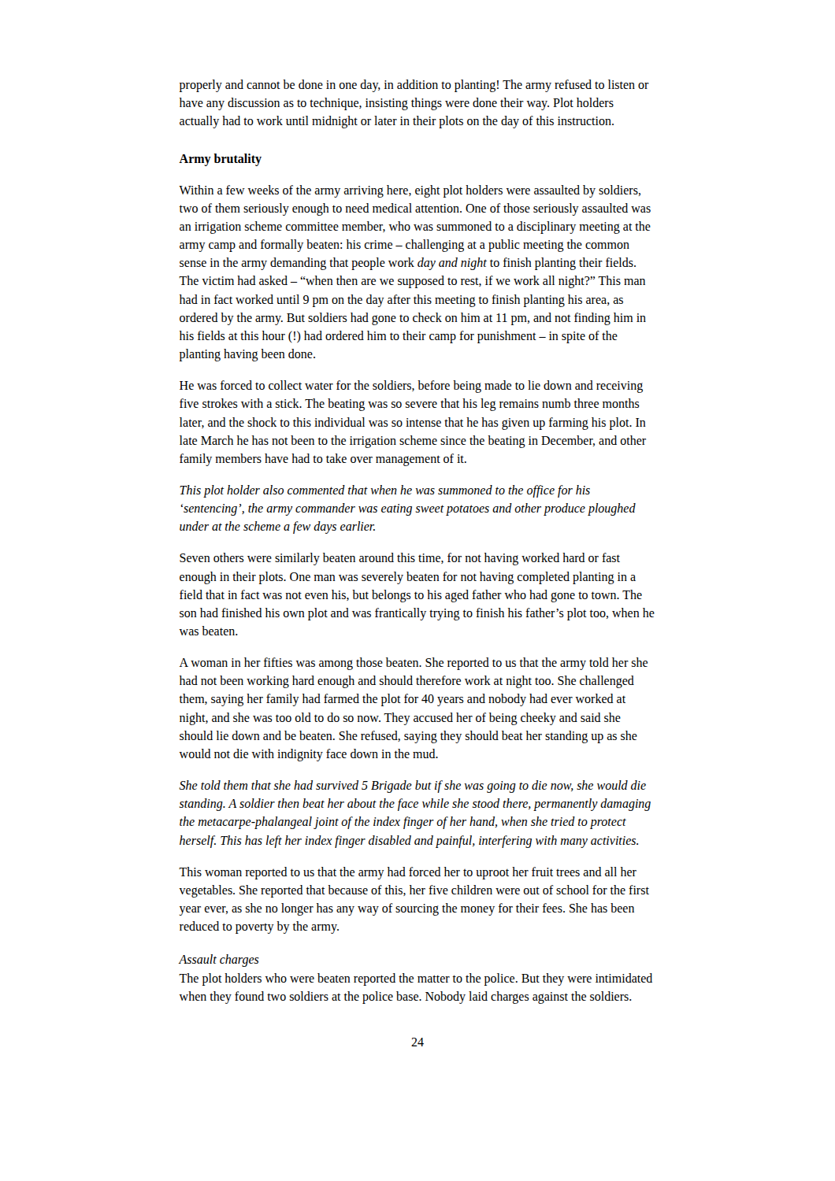properly and cannot be done in one day, in addition to planting! The army refused to listen or have any discussion as to technique, insisting things were done their way. Plot holders actually had to work until midnight or later in their plots on the day of this instruction.
Army brutality
Within a few weeks of the army arriving here, eight plot holders were assaulted by soldiers, two of them seriously enough to need medical attention. One of those seriously assaulted was an irrigation scheme committee member, who was summoned to a disciplinary meeting at the army camp and formally beaten: his crime – challenging at a public meeting the common sense in the army demanding that people work day and night to finish planting their fields. The victim had asked – “when then are we supposed to rest, if we work all night?” This man had in fact worked until 9 pm on the day after this meeting to finish planting his area, as ordered by the army. But soldiers had gone to check on him at 11 pm, and not finding him in his fields at this hour (!) had ordered him to their camp for punishment – in spite of the planting having been done.
He was forced to collect water for the soldiers, before being made to lie down and receiving five strokes with a stick. The beating was so severe that his leg remains numb three months later, and the shock to this individual was so intense that he has given up farming his plot. In late March he has not been to the irrigation scheme since the beating in December, and other family members have had to take over management of it.
This plot holder also commented that when he was summoned to the office for his ‘sentencing’, the army commander was eating sweet potatoes and other produce ploughed under at the scheme a few days earlier.
Seven others were similarly beaten around this time, for not having worked hard or fast enough in their plots. One man was severely beaten for not having completed planting in a field that in fact was not even his, but belongs to his aged father who had gone to town. The son had finished his own plot and was frantically trying to finish his father’s plot too, when he was beaten.
A woman in her fifties was among those beaten. She reported to us that the army told her she had not been working hard enough and should therefore work at night too. She challenged them, saying her family had farmed the plot for 40 years and nobody had ever worked at night, and she was too old to do so now. They accused her of being cheeky and said she should lie down and be beaten. She refused, saying they should beat her standing up as she would not die with indignity face down in the mud.
She told them that she had survived 5 Brigade but if she was going to die now, she would die standing. A soldier then beat her about the face while she stood there, permanently damaging the metacarpe-phalangeal joint of the index finger of her hand, when she tried to protect herself. This has left her index finger disabled and painful, interfering with many activities.
This woman reported to us that the army had forced her to uproot her fruit trees and all her vegetables. She reported that because of this, her five children were out of school for the first year ever, as she no longer has any way of sourcing the money for their fees. She has been reduced to poverty by the army.
Assault charges
The plot holders who were beaten reported the matter to the police. But they were intimidated when they found two soldiers at the police base. Nobody laid charges against the soldiers.
24